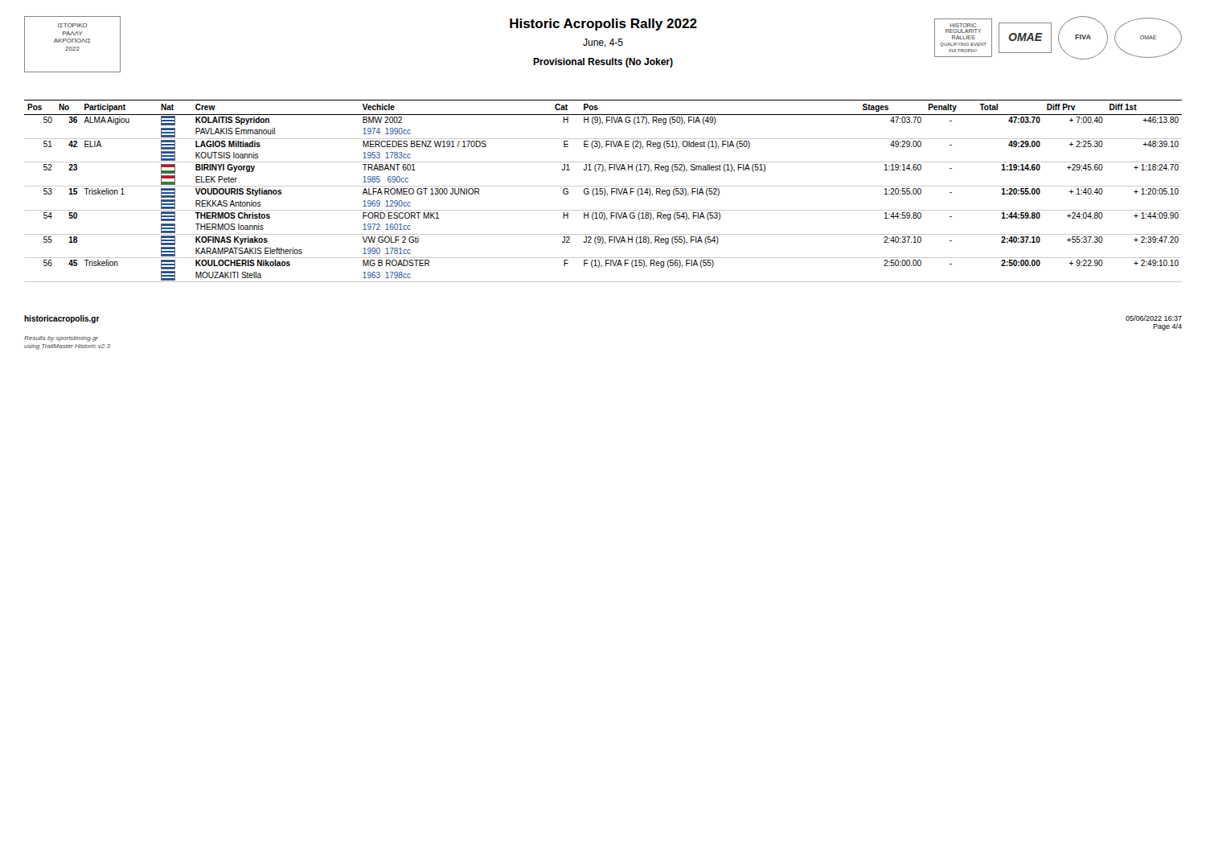ΙΣΤΟΡΙΚΟ
ΡΑΛΛΥ
ΑΚΡΟΠΟΛΙΣ
2022
Historic Acropolis Rally 2022
June, 4-5
Provisional Results (No Joker)
HISTORIC
REGULARITY
RALLIES
QUALIFYING EVENT
FIA TROPHY
OMAE
FIVA
ΟΜΑΕ
| Pos | No | Participant | Nat | Crew | Vechicle | Cat | Pos | Stages | Penalty | Total | Diff Prv | Diff 1st |
| --- | --- | --- | --- | --- | --- | --- | --- | --- | --- | --- | --- | --- |
| 50 | 36 | ALMA Aigiou | | KOLAITIS Spyridon | BMW 2002 | H | H (9), FIVA G (17), Reg (50), FIA (49) | 47:03.70 | - | 47:03.70 | + 7:00.40 | +46:13.80 |
| | | | | PAVLAKIS Emmanouil | 1974 1990cc | | | | | | | |
| 51 | 42 | ELIA | | LAGIOS Miltiadis | MERCEDES BENZ W191 / 170DS | E | E (3), FIVA E (2), Reg (51), Oldest (1), FIA (50) | 49:29.00 | - | 49:29.00 | + 2:25.30 | +48:39.10 |
| | | | | KOUTSIS Ioannis | 1953 1783cc | | | | | | | |
| 52 | 23 | | | BIRINYI Gyorgy | TRABANT 601 | J1 | J1 (7), FIVA H (17), Reg (52), Smallest (1), FIA (51) | 1:19:14.60 | - | 1:19:14.60 | +29:45.60 | + 1:18:24.70 |
| | | | | ELEK Peter | 1985 690cc | | | | | | | |
| 53 | 15 | Triskelion 1 | | VOUDOURIS Stylianos | ALFA ROMEO GT 1300 JUNIOR | G | G (15), FIVA F (14), Reg (53), FIA (52) | 1:20:55.00 | - | 1:20:55.00 | + 1:40.40 | + 1:20:05.10 |
| | | | | REKKAS Antonios | 1969 1290cc | | | | | | | |
| 54 | 50 | | | THERMOS Christos | FORD ESCORT MK1 | H | H (10), FIVA G (18), Reg (54), FIA (53) | 1:44:59.80 | - | 1:44:59.80 | +24:04.80 | + 1:44:09.90 |
| | | | | THERMOS Ioannis | 1972 1601cc | | | | | | | |
| 55 | 18 | | | KOFINAS Kyriakos | VW GOLF 2 Gti | J2 | J2 (9), FIVA H (18), Reg (55), FIA (54) | 2:40:37.10 | - | 2:40:37.10 | +55:37.30 | + 2:39:47.20 |
| | | | | KARAMPATSAKIS Eleftherios | 1990 1781cc | | | | | | | |
| 56 | 45 | Triskelion | | KOULOCHERIS Nikolaos | MG B ROADSTER | F | F (1), FIVA F (15), Reg (56), FIA (55) | 2:50:00.00 | - | 2:50:00.00 | + 9:22.90 | + 2:49:10.10 |
| | | | | MOUZAKITI Stella | 1963 1798cc | | | | | | | |
historicacropolis.gr
Results by sportstiming.gr
using TrailMaster Historic v2.3
05/06/2022 16:37
Page 4/4